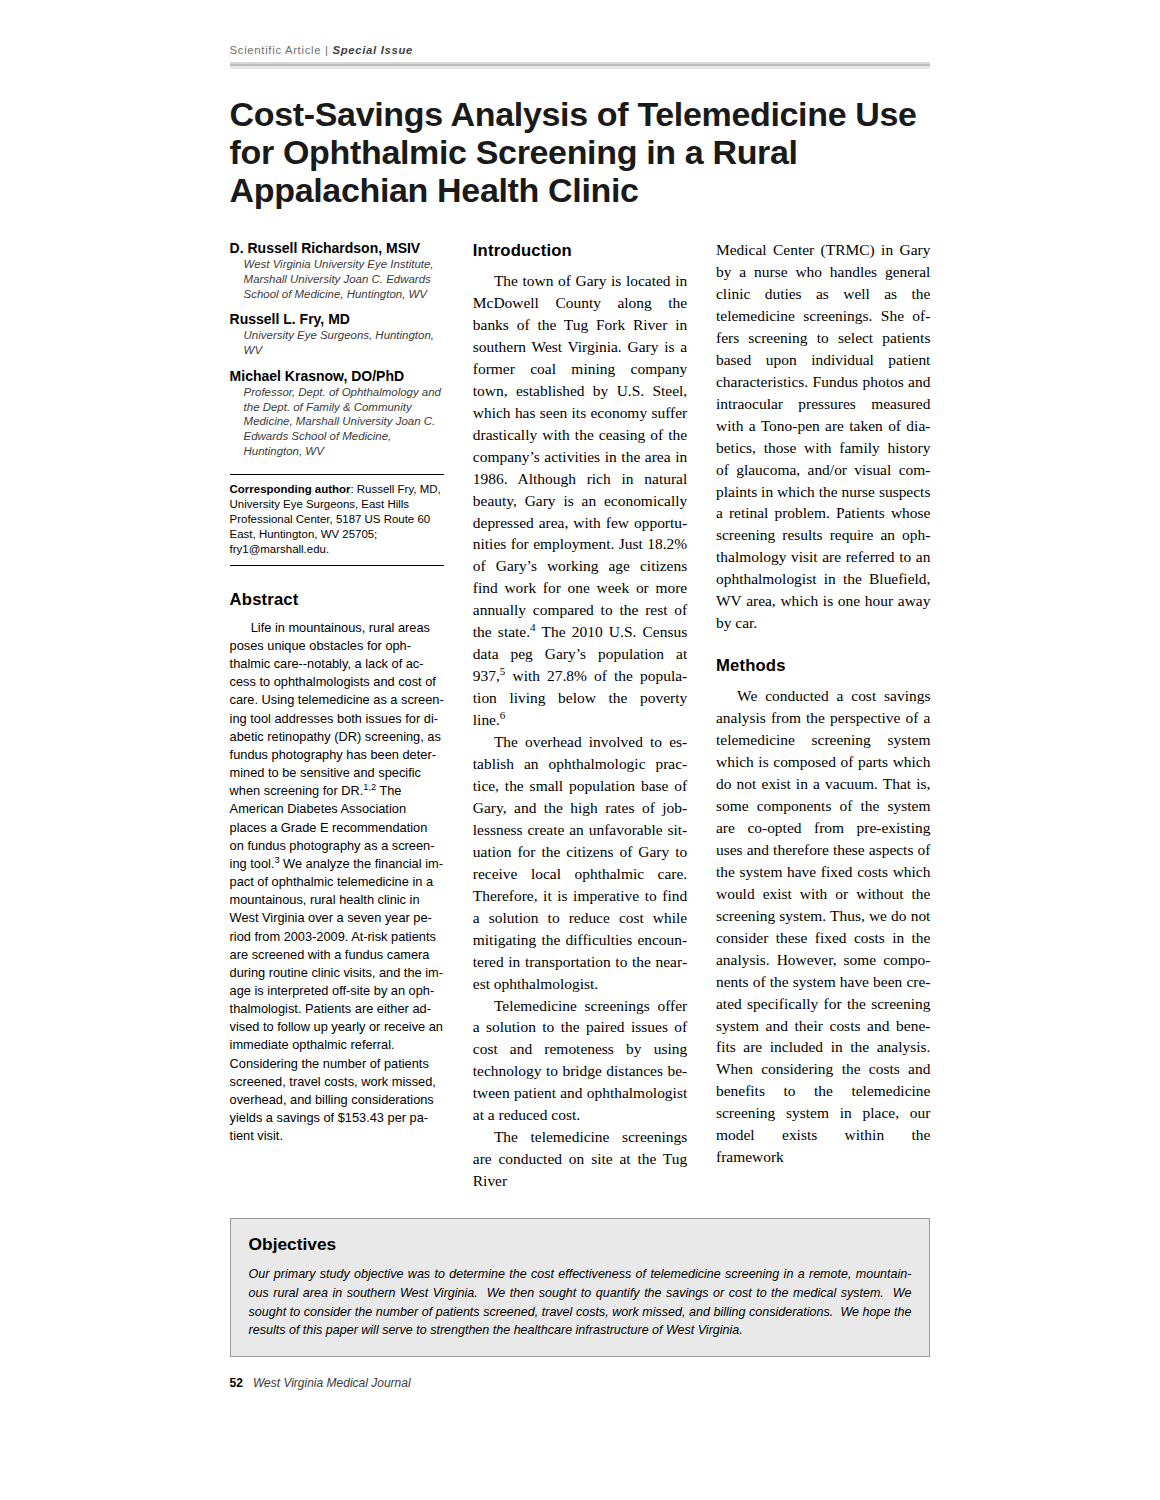Scientific Article | Special Issue
Cost-Savings Analysis of Telemedicine Use for Ophthalmic Screening in a Rural Appalachian Health Clinic
D. Russell Richardson, MSIV
West Virginia University Eye Institute, Marshall University Joan C. Edwards School of Medicine, Huntington, WV
Russell L. Fry, MD
University Eye Surgeons, Huntington, WV
Michael Krasnow, DO/PhD
Professor, Dept. of Ophthalmology and the Dept. of Family & Community Medicine, Marshall University Joan C. Edwards School of Medicine, Huntington, WV
Corresponding author: Russell Fry, MD, University Eye Surgeons, East Hills Professional Center, 5187 US Route 60 East, Huntington, WV 25705; fry1@marshall.edu.
Abstract
Life in mountainous, rural areas poses unique obstacles for ophthalmic care--notably, a lack of access to ophthalmologists and cost of care. Using telemedicine as a screening tool addresses both issues for diabetic retinopathy (DR) screening, as fundus photography has been determined to be sensitive and specific when screening for DR.1,2 The American Diabetes Association places a Grade E recommendation on fundus photography as a screening tool.3 We analyze the financial impact of ophthalmic telemedicine in a mountainous, rural health clinic in West Virginia over a seven year period from 2003-2009. At-risk patients are screened with a fundus camera during routine clinic visits, and the image is interpreted off-site by an ophthalmologist. Patients are either advised to follow up yearly or receive an immediate opthalmic referral. Considering the number of patients screened, travel costs, work missed, overhead, and billing considerations yields a savings of $153.43 per patient visit.
Introduction
The town of Gary is located in McDowell County along the banks of the Tug Fork River in southern West Virginia. Gary is a former coal mining company town, established by U.S. Steel, which has seen its economy suffer drastically with the ceasing of the company’s activities in the area in 1986. Although rich in natural beauty, Gary is an economically depressed area, with few opportunities for employment. Just 18.2% of Gary’s working age citizens find work for one week or more annually compared to the rest of the state.4 The 2010 U.S. Census data peg Gary’s population at 937,5 with 27.8% of the population living below the poverty line.6
The overhead involved to establish an ophthalmologic practice, the small population base of Gary, and the high rates of joblessness create an unfavorable situation for the citizens of Gary to receive local ophthalmic care. Therefore, it is imperative to find a solution to reduce cost while mitigating the difficulties encountered in transportation to the nearest ophthalmologist.
Telemedicine screenings offer a solution to the paired issues of cost and remoteness by using technology to bridge distances between patient and ophthalmologist at a reduced cost.
The telemedicine screenings are conducted on site at the Tug River
Medical Center (TRMC) in Gary by a nurse who handles general clinic duties as well as the telemedicine screenings. She offers screening to select patients based upon individual patient characteristics. Fundus photos and intraocular pressures measured with a Tono-pen are taken of diabetics, those with family history of glaucoma, and/or visual complaints in which the nurse suspects a retinal problem. Patients whose screening results require an ophthalmology visit are referred to an ophthalmologist in the Bluefield, WV area, which is one hour away by car.
Methods
We conducted a cost savings analysis from the perspective of a telemedicine screening system which is composed of parts which do not exist in a vacuum. That is, some components of the system are co-opted from pre-existing uses and therefore these aspects of the system have fixed costs which would exist with or without the screening system. Thus, we do not consider these fixed costs in the analysis. However, some components of the system have been created specifically for the screening system and their costs and benefits are included in the analysis. When considering the costs and benefits to the telemedicine screening system in place, our model exists within the framework
Objectives
Our primary study objective was to determine the cost effectiveness of telemedicine screening in a remote, mountainous rural area in southern West Virginia. We then sought to quantify the savings or cost to the medical system. We sought to consider the number of patients screened, travel costs, work missed, and billing considerations. We hope the results of this paper will serve to strengthen the healthcare infrastructure of West Virginia.
52 West Virginia Medical Journal